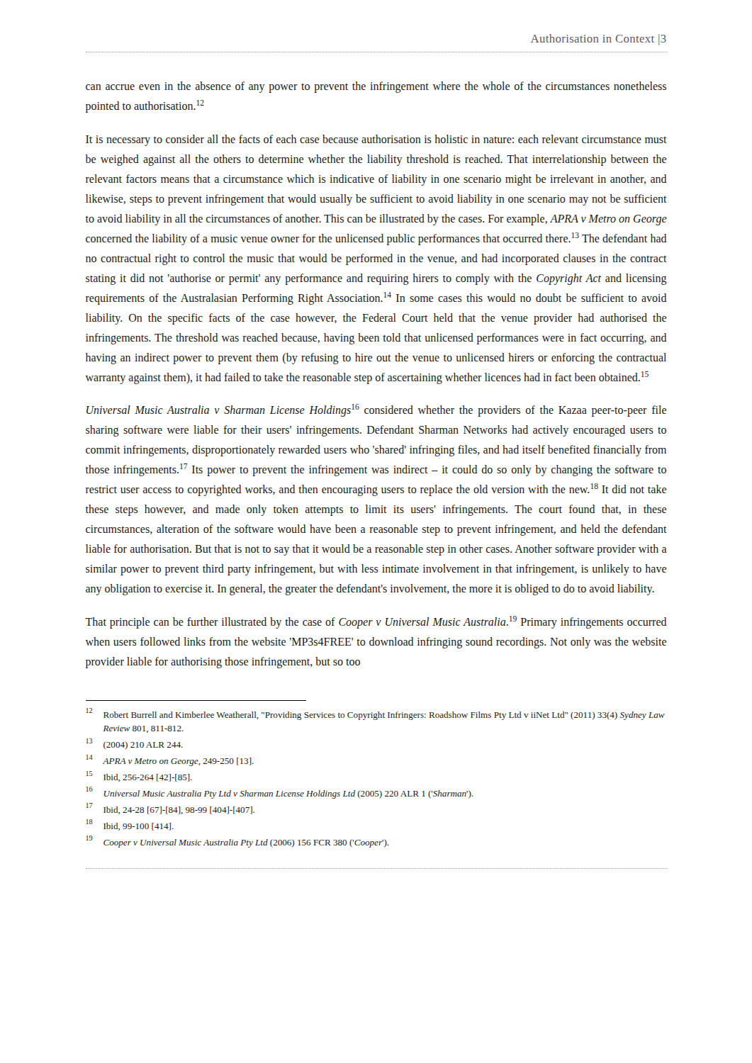Authorisation in Context |3
can accrue even in the absence of any power to prevent the infringement where the whole of the circumstances nonetheless pointed to authorisation.12
It is necessary to consider all the facts of each case because authorisation is holistic in nature: each relevant circumstance must be weighed against all the others to determine whether the liability threshold is reached. That interrelationship between the relevant factors means that a circumstance which is indicative of liability in one scenario might be irrelevant in another, and likewise, steps to prevent infringement that would usually be sufficient to avoid liability in one scenario may not be sufficient to avoid liability in all the circumstances of another. This can be illustrated by the cases. For example, APRA v Metro on George concerned the liability of a music venue owner for the unlicensed public performances that occurred there.13 The defendant had no contractual right to control the music that would be performed in the venue, and had incorporated clauses in the contract stating it did not 'authorise or permit' any performance and requiring hirers to comply with the Copyright Act and licensing requirements of the Australasian Performing Right Association.14 In some cases this would no doubt be sufficient to avoid liability. On the specific facts of the case however, the Federal Court held that the venue provider had authorised the infringements. The threshold was reached because, having been told that unlicensed performances were in fact occurring, and having an indirect power to prevent them (by refusing to hire out the venue to unlicensed hirers or enforcing the contractual warranty against them), it had failed to take the reasonable step of ascertaining whether licences had in fact been obtained.15
Universal Music Australia v Sharman License Holdings16 considered whether the providers of the Kazaa peer-to-peer file sharing software were liable for their users' infringements. Defendant Sharman Networks had actively encouraged users to commit infringements, disproportionately rewarded users who 'shared' infringing files, and had itself benefited financially from those infringements.17 Its power to prevent the infringement was indirect – it could do so only by changing the software to restrict user access to copyrighted works, and then encouraging users to replace the old version with the new.18 It did not take these steps however, and made only token attempts to limit its users' infringements. The court found that, in these circumstances, alteration of the software would have been a reasonable step to prevent infringement, and held the defendant liable for authorisation. But that is not to say that it would be a reasonable step in other cases. Another software provider with a similar power to prevent third party infringement, but with less intimate involvement in that infringement, is unlikely to have any obligation to exercise it. In general, the greater the defendant's involvement, the more it is obliged to do to avoid liability.
That principle can be further illustrated by the case of Cooper v Universal Music Australia.19 Primary infringements occurred when users followed links from the website 'MP3s4FREE' to download infringing sound recordings. Not only was the website provider liable for authorising those infringement, but so too
Robert Burrell and Kimberlee Weatherall, "Providing Services to Copyright Infringers: Roadshow Films Pty Ltd v iiNet Ltd" (2011) 33(4) Sydney Law Review 801, 811-812.
(2004) 210 ALR 244.
APRA v Metro on George, 249-250 [13].
Ibid, 256-264 [42]-[85].
Universal Music Australia Pty Ltd v Sharman License Holdings Ltd (2005) 220 ALR 1 ('Sharman').
Ibid, 24-28 [67]-[84], 98-99 [404]-[407].
Ibid, 99-100 [414].
Cooper v Universal Music Australia Pty Ltd (2006) 156 FCR 380 ('Cooper').